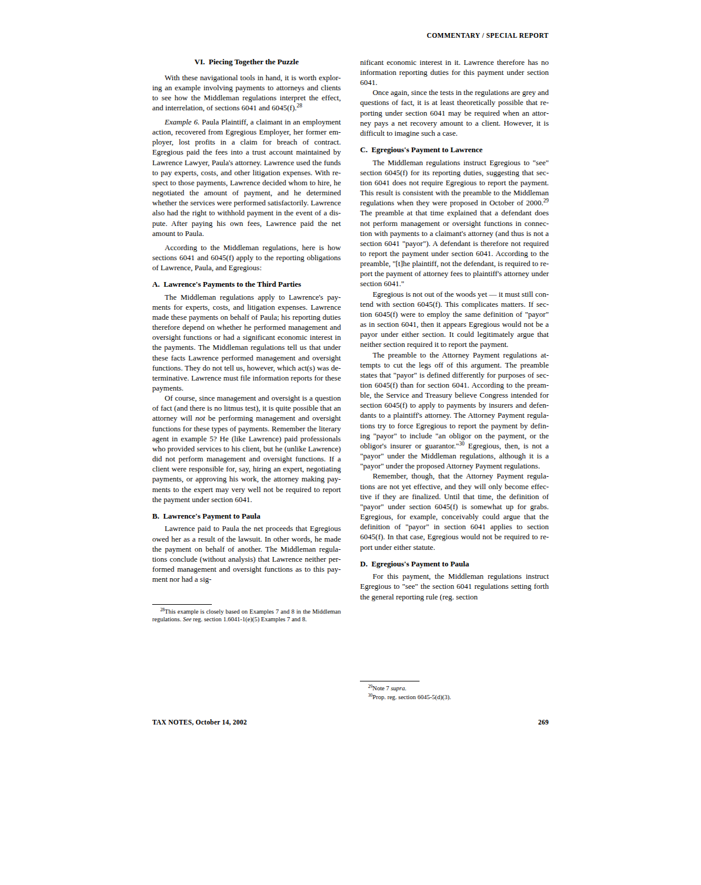COMMENTARY / SPECIAL REPORT
VI. Piecing Together the Puzzle
With these navigational tools in hand, it is worth exploring an example involving payments to attorneys and clients to see how the Middleman regulations interpret the effect, and interrelation, of sections 6041 and 6045(f).28
Example 6. Paula Plaintiff, a claimant in an employment action, recovered from Egregious Employer, her former employer, lost profits in a claim for breach of contract. Egregious paid the fees into a trust account maintained by Lawrence Lawyer, Paula's attorney. Lawrence used the funds to pay experts, costs, and other litigation expenses. With respect to those payments, Lawrence decided whom to hire, he negotiated the amount of payment, and he determined whether the services were performed satisfactorily. Lawrence also had the right to withhold payment in the event of a dispute. After paying his own fees, Lawrence paid the net amount to Paula.
According to the Middleman regulations, here is how sections 6041 and 6045(f) apply to the reporting obligations of Lawrence, Paula, and Egregious:
A. Lawrence's Payments to the Third Parties
The Middleman regulations apply to Lawrence's payments for experts, costs, and litigation expenses. Lawrence made these payments on behalf of Paula; his reporting duties therefore depend on whether he performed management and oversight functions or had a significant economic interest in the payments. The Middleman regulations tell us that under these facts Lawrence performed management and oversight functions. They do not tell us, however, which act(s) was determinative. Lawrence must file information reports for these payments.
Of course, since management and oversight is a question of fact (and there is no litmus test), it is quite possible that an attorney will not be performing management and oversight functions for these types of payments. Remember the literary agent in example 5? He (like Lawrence) paid professionals who provided services to his client, but he (unlike Lawrence) did not perform management and oversight functions. If a client were responsible for, say, hiring an expert, negotiating payments, or approving his work, the attorney making payments to the expert may very well not be required to report the payment under section 6041.
B. Lawrence's Payment to Paula
Lawrence paid to Paula the net proceeds that Egregious owed her as a result of the lawsuit. In other words, he made the payment on behalf of another. The Middleman regulations conclude (without analysis) that Lawrence neither performed management and oversight functions as to this payment nor had a sig-
28This example is closely based on Examples 7 and 8 in the Middleman regulations. See reg. section 1.6041-1(e)(5) Examples 7 and 8.
nificant economic interest in it. Lawrence therefore has no information reporting duties for this payment under section 6041.
Once again, since the tests in the regulations are grey and questions of fact, it is at least theoretically possible that reporting under section 6041 may be required when an attorney pays a net recovery amount to a client. However, it is difficult to imagine such a case.
C. Egregious's Payment to Lawrence
The Middleman regulations instruct Egregious to "see" section 6045(f) for its reporting duties, suggesting that section 6041 does not require Egregious to report the payment. This result is consistent with the preamble to the Middleman regulations when they were proposed in October of 2000.29 The preamble at that time explained that a defendant does not perform management or oversight functions in connection with payments to a claimant's attorney (and thus is not a section 6041 "payor"). A defendant is therefore not required to report the payment under section 6041. According to the preamble, "[t]he plaintiff, not the defendant, is required to report the payment of attorney fees to plaintiff's attorney under section 6041."
Egregious is not out of the woods yet — it must still contend with section 6045(f). This complicates matters. If section 6045(f) were to employ the same definition of "payor" as in section 6041, then it appears Egregious would not be a payor under either section. It could legitimately argue that neither section required it to report the payment.
The preamble to the Attorney Payment regulations attempts to cut the legs off of this argument. The preamble states that "payor" is defined differently for purposes of section 6045(f) than for section 6041. According to the preamble, the Service and Treasury believe Congress intended for section 6045(f) to apply to payments by insurers and defendants to a plaintiff's attorney. The Attorney Payment regulations try to force Egregious to report the payment by defining "payor" to include "an obligor on the payment, or the obligor's insurer or guarantor."30 Egregious, then, is not a "payor" under the Middleman regulations, although it is a "payor" under the proposed Attorney Payment regulations.
Remember, though, that the Attorney Payment regulations are not yet effective, and they will only become effective if they are finalized. Until that time, the definition of "payor" under section 6045(f) is somewhat up for grabs. Egregious, for example, conceivably could argue that the definition of "payor" in section 6041 applies to section 6045(f). In that case, Egregious would not be required to report under either statute.
D. Egregious's Payment to Paula
For this payment, the Middleman regulations instruct Egregious to "see" the section 6041 regulations setting forth the general reporting rule (reg. section
29Note 7 supra.
30Prop. reg. section 6045-5(d)(3).
TAX NOTES, October 14, 2002
269